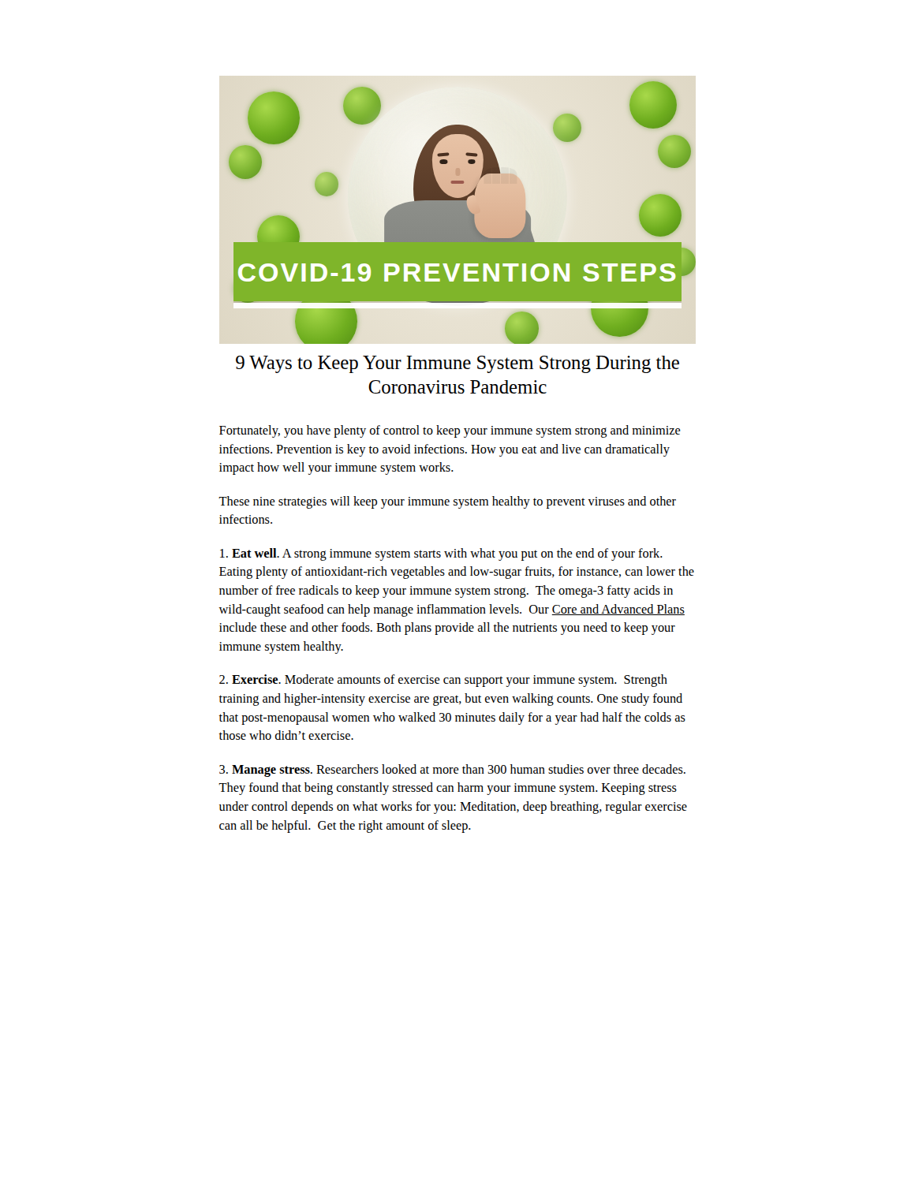COVID-19 PREVENTION STEPS
9 Ways to Keep Your Immune System Strong During the
Coronavirus Pandemic
Fortunately, you have plenty of control to keep your immune system strong and minimize infections. Prevention is key to avoid infections. How you eat and live can dramatically impact how well your immune system works.
These nine strategies will keep your immune system healthy to prevent viruses and other infections.
1. Eat well. A strong immune system starts with what you put on the end of your fork. Eating plenty of antioxidant-rich vegetables and low-sugar fruits, for instance, can lower the number of free radicals to keep your immune system strong. The omega-3 fatty acids in wild-caught seafood can help manage inflammation levels. Our Core and Advanced Plans include these and other foods. Both plans provide all the nutrients you need to keep your immune system healthy.
2. Exercise. Moderate amounts of exercise can support your immune system. Strength training and higher-intensity exercise are great, but even walking counts. One study found that post-menopausal women who walked 30 minutes daily for a year had half the colds as those who didn’t exercise.
3. Manage stress. Researchers looked at more than 300 human studies over three decades. They found that being constantly stressed can harm your immune system. Keeping stress under control depends on what works for you: Meditation, deep breathing, regular exercise can all be helpful. Get the right amount of sleep.